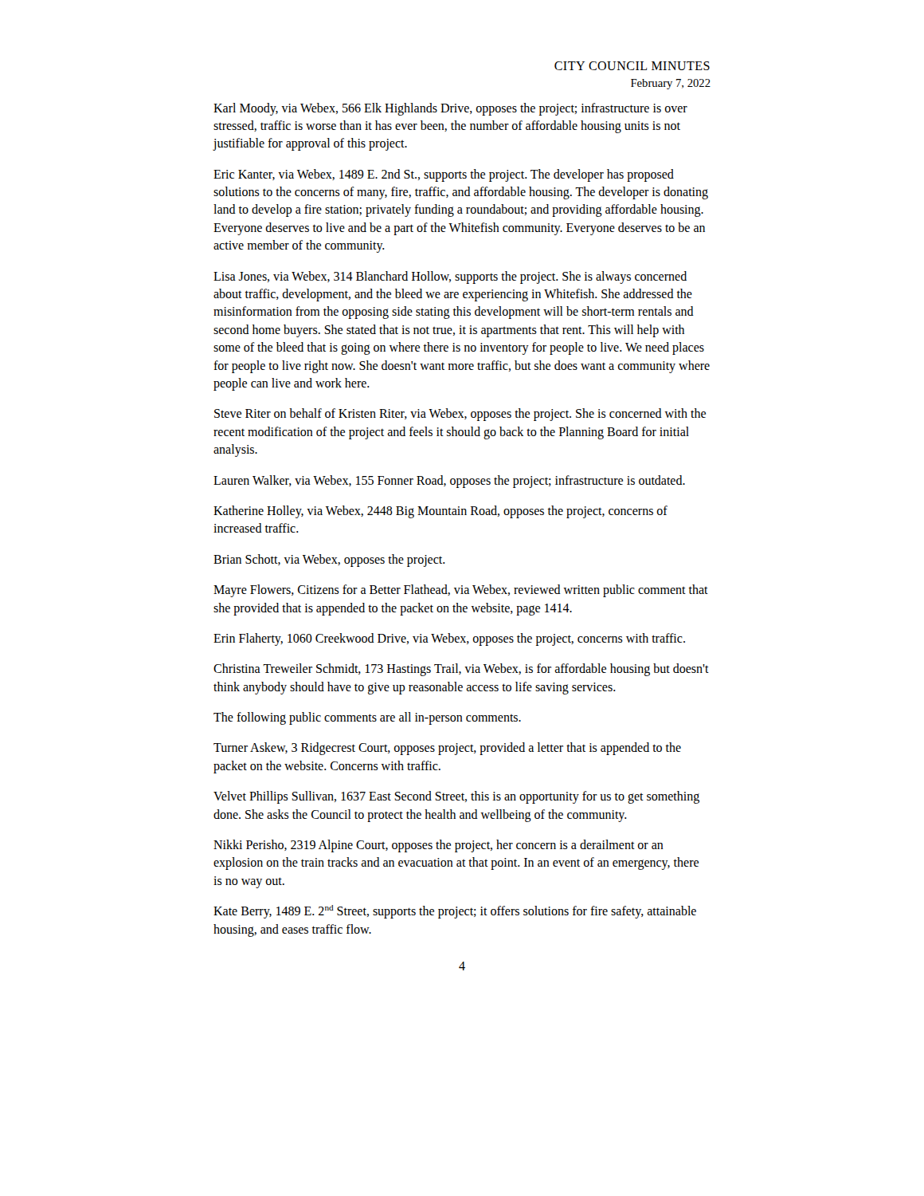CITY COUNCIL MINUTES
February 7, 2022
Karl Moody, via Webex, 566 Elk Highlands Drive, opposes the project; infrastructure is over stressed, traffic is worse than it has ever been, the number of affordable housing units is not justifiable for approval of this project.
Eric Kanter, via Webex, 1489 E. 2nd St., supports the project. The developer has proposed solutions to the concerns of many, fire, traffic, and affordable housing. The developer is donating land to develop a fire station; privately funding a roundabout; and providing affordable housing. Everyone deserves to live and be a part of the Whitefish community. Everyone deserves to be an active member of the community.
Lisa Jones, via Webex, 314 Blanchard Hollow, supports the project. She is always concerned about traffic, development, and the bleed we are experiencing in Whitefish. She addressed the misinformation from the opposing side stating this development will be short-term rentals and second home buyers. She stated that is not true, it is apartments that rent. This will help with some of the bleed that is going on where there is no inventory for people to live. We need places for people to live right now. She doesn't want more traffic, but she does want a community where people can live and work here.
Steve Riter on behalf of Kristen Riter, via Webex, opposes the project. She is concerned with the recent modification of the project and feels it should go back to the Planning Board for initial analysis.
Lauren Walker, via Webex, 155 Fonner Road, opposes the project; infrastructure is outdated.
Katherine Holley, via Webex, 2448 Big Mountain Road, opposes the project, concerns of increased traffic.
Brian Schott, via Webex, opposes the project.
Mayre Flowers, Citizens for a Better Flathead, via Webex, reviewed written public comment that she provided that is appended to the packet on the website, page 1414.
Erin Flaherty, 1060 Creekwood Drive, via Webex, opposes the project, concerns with traffic.
Christina Treweiler Schmidt, 173 Hastings Trail, via Webex, is for affordable housing but doesn't think anybody should have to give up reasonable access to life saving services.
The following public comments are all in-person comments.
Turner Askew, 3 Ridgecrest Court, opposes project, provided a letter that is appended to the packet on the website. Concerns with traffic.
Velvet Phillips Sullivan, 1637 East Second Street, this is an opportunity for us to get something done. She asks the Council to protect the health and wellbeing of the community.
Nikki Perisho, 2319 Alpine Court, opposes the project, her concern is a derailment or an explosion on the train tracks and an evacuation at that point. In an event of an emergency, there is no way out.
Kate Berry, 1489 E. 2nd Street, supports the project; it offers solutions for fire safety, attainable housing, and eases traffic flow.
4